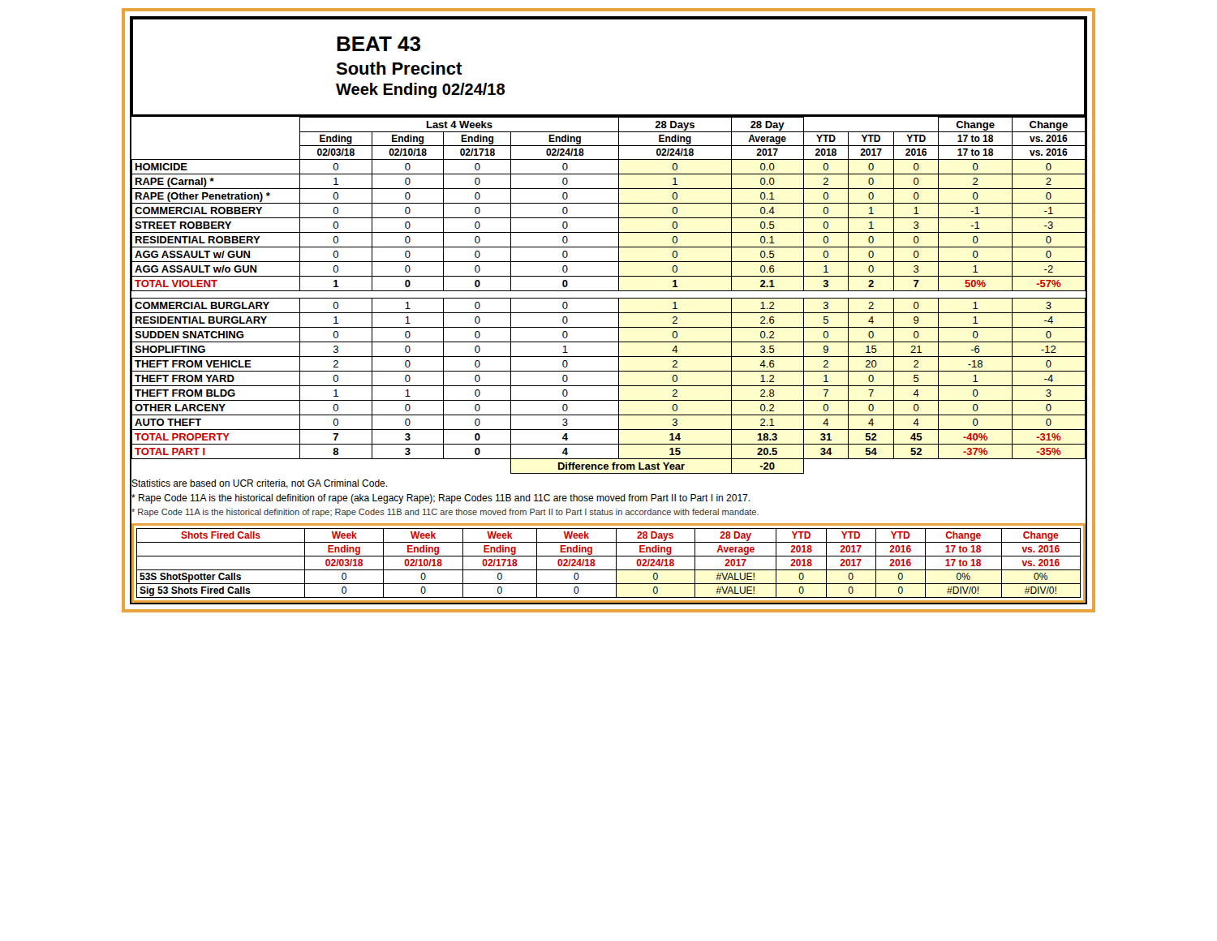BEAT 43
South Precinct
Week Ending 02/24/18
| | Last 4 Weeks | 28 Days | 28 Day | | | | Change | Change |
| | Ending | Ending | Ending | Ending | Ending | Average | YTD | YTD | YTD | 17 to 18 | vs. 2016 |
| | 02/03/18 | 02/10/18 | 02/1718 | 02/24/18 | 02/24/18 | 2017 | 2018 | 2017 | 2016 | 17 to 18 | vs. 2016 |
| HOMICIDE | 0 | 0 | 0 | 0 | 0 | 0.0 | 0 | 0 | 0 | 0 | 0 |
| RAPE (Carnal) * | 1 | 0 | 0 | 0 | 1 | 0.0 | 2 | 0 | 0 | 2 | 2 |
| RAPE (Other Penetration) * | 0 | 0 | 0 | 0 | 0 | 0.1 | 0 | 0 | 0 | 0 | 0 |
| COMMERCIAL ROBBERY | 0 | 0 | 0 | 0 | 0 | 0.4 | 0 | 1 | 1 | -1 | -1 |
| STREET ROBBERY | 0 | 0 | 0 | 0 | 0 | 0.5 | 0 | 1 | 3 | -1 | -3 |
| RESIDENTIAL ROBBERY | 0 | 0 | 0 | 0 | 0 | 0.1 | 0 | 0 | 0 | 0 | 0 |
| AGG ASSAULT w/ GUN | 0 | 0 | 0 | 0 | 0 | 0.5 | 0 | 0 | 0 | 0 | 0 |
| AGG ASSAULT w/o GUN | 0 | 0 | 0 | 0 | 0 | 0.6 | 1 | 0 | 3 | 1 | -2 |
| TOTAL VIOLENT | 1 | 0 | 0 | 0 | 1 | 2.1 | 3 | 2 | 7 | 50% | -57% |
| COMMERCIAL BURGLARY | 0 | 1 | 0 | 0 | 1 | 1.2 | 3 | 2 | 0 | 1 | 3 |
| RESIDENTIAL BURGLARY | 1 | 1 | 0 | 0 | 2 | 2.6 | 5 | 4 | 9 | 1 | -4 |
| SUDDEN SNATCHING | 0 | 0 | 0 | 0 | 0 | 0.2 | 0 | 0 | 0 | 0 | 0 |
| SHOPLIFTING | 3 | 0 | 0 | 1 | 4 | 3.5 | 9 | 15 | 21 | -6 | -12 |
| THEFT FROM VEHICLE | 2 | 0 | 0 | 0 | 2 | 4.6 | 2 | 20 | 2 | -18 | 0 |
| THEFT FROM YARD | 0 | 0 | 0 | 0 | 0 | 1.2 | 1 | 0 | 5 | 1 | -4 |
| THEFT FROM BLDG | 1 | 1 | 0 | 0 | 2 | 2.8 | 7 | 7 | 4 | 0 | 3 |
| OTHER LARCENY | 0 | 0 | 0 | 0 | 0 | 0.2 | 0 | 0 | 0 | 0 | 0 |
| AUTO THEFT | 0 | 0 | 0 | 3 | 3 | 2.1 | 4 | 4 | 4 | 0 | 0 |
| TOTAL PROPERTY | 7 | 3 | 0 | 4 | 14 | 18.3 | 31 | 52 | 45 | -40% | -31% |
| TOTAL PART I | 8 | 3 | 0 | 4 | 15 | 20.5 | 34 | 54 | 52 | -37% | -35% |
| | Difference from Last Year | -20 | |
Statistics are based on UCR criteria, not GA Criminal Code.
* Rape Code 11A is the historical definition of rape (aka Legacy Rape); Rape Codes 11B and 11C are those moved from Part II to Part I in 2017.
* Rape Code 11A is the historical definition of rape; Rape Codes 11B and 11C are those moved from Part II to Part I status in accordance with federal mandate.
| Shots Fired Calls | Week | Week | Week | Week | 28 Days | 28 Day | YTD | YTD | YTD | Change | Change |
| | Ending | Ending | Ending | Ending | Ending | Average | 2018 | 2017 | 2016 | 17 to 18 | vs. 2016 |
| | 02/03/18 | 02/10/18 | 02/1718 | 02/24/18 | 02/24/18 | 2017 | 2018 | 2017 | 2016 | 17 to 18 | vs. 2016 |
| 53S ShotSpotter Calls | 0 | 0 | 0 | 0 | 0 | #VALUE! | 0 | 0 | 0 | 0% | 0% |
| Sig 53 Shots Fired Calls | 0 | 0 | 0 | 0 | 0 | #VALUE! | 0 | 0 | 0 | #DIV/0! | #DIV/0! |